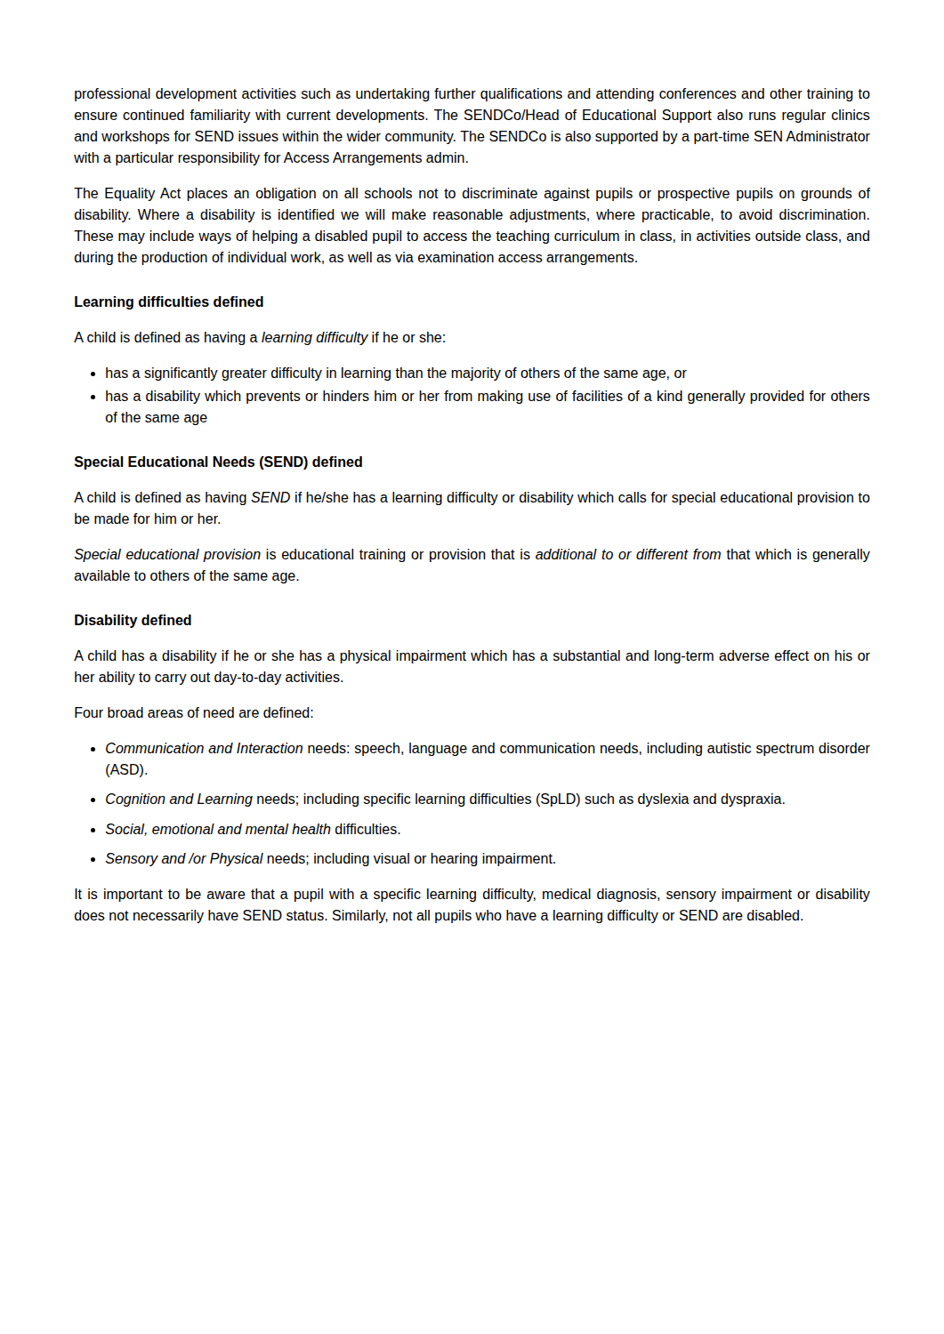professional development activities such as undertaking further qualifications and attending conferences and other training to ensure continued familiarity with current developments. The SENDCo/Head of Educational Support also runs regular clinics and workshops for SEND issues within the wider community. The SENDCo is also supported by a part-time SEN Administrator with a particular responsibility for Access Arrangements admin.
The Equality Act places an obligation on all schools not to discriminate against pupils or prospective pupils on grounds of disability. Where a disability is identified we will make reasonable adjustments, where practicable, to avoid discrimination. These may include ways of helping a disabled pupil to access the teaching curriculum in class, in activities outside class, and during the production of individual work, as well as via examination access arrangements.
Learning difficulties defined
A child is defined as having a learning difficulty if he or she:
has a significantly greater difficulty in learning than the majority of others of the same age, or
has a disability which prevents or hinders him or her from making use of facilities of a kind generally provided for others of the same age
Special Educational Needs (SEND) defined
A child is defined as having SEND if he/she has a learning difficulty or disability which calls for special educational provision to be made for him or her.
Special educational provision is educational training or provision that is additional to or different from that which is generally available to others of the same age.
Disability defined
A child has a disability if he or she has a physical impairment which has a substantial and long-term adverse effect on his or her ability to carry out day-to-day activities.
Four broad areas of need are defined:
Communication and Interaction needs: speech, language and communication needs, including autistic spectrum disorder (ASD).
Cognition and Learning needs; including specific learning difficulties (SpLD) such as dyslexia and dyspraxia.
Social, emotional and mental health difficulties.
Sensory and /or Physical needs; including visual or hearing impairment.
It is important to be aware that a pupil with a specific learning difficulty, medical diagnosis, sensory impairment or disability does not necessarily have SEND status. Similarly, not all pupils who have a learning difficulty or SEND are disabled.